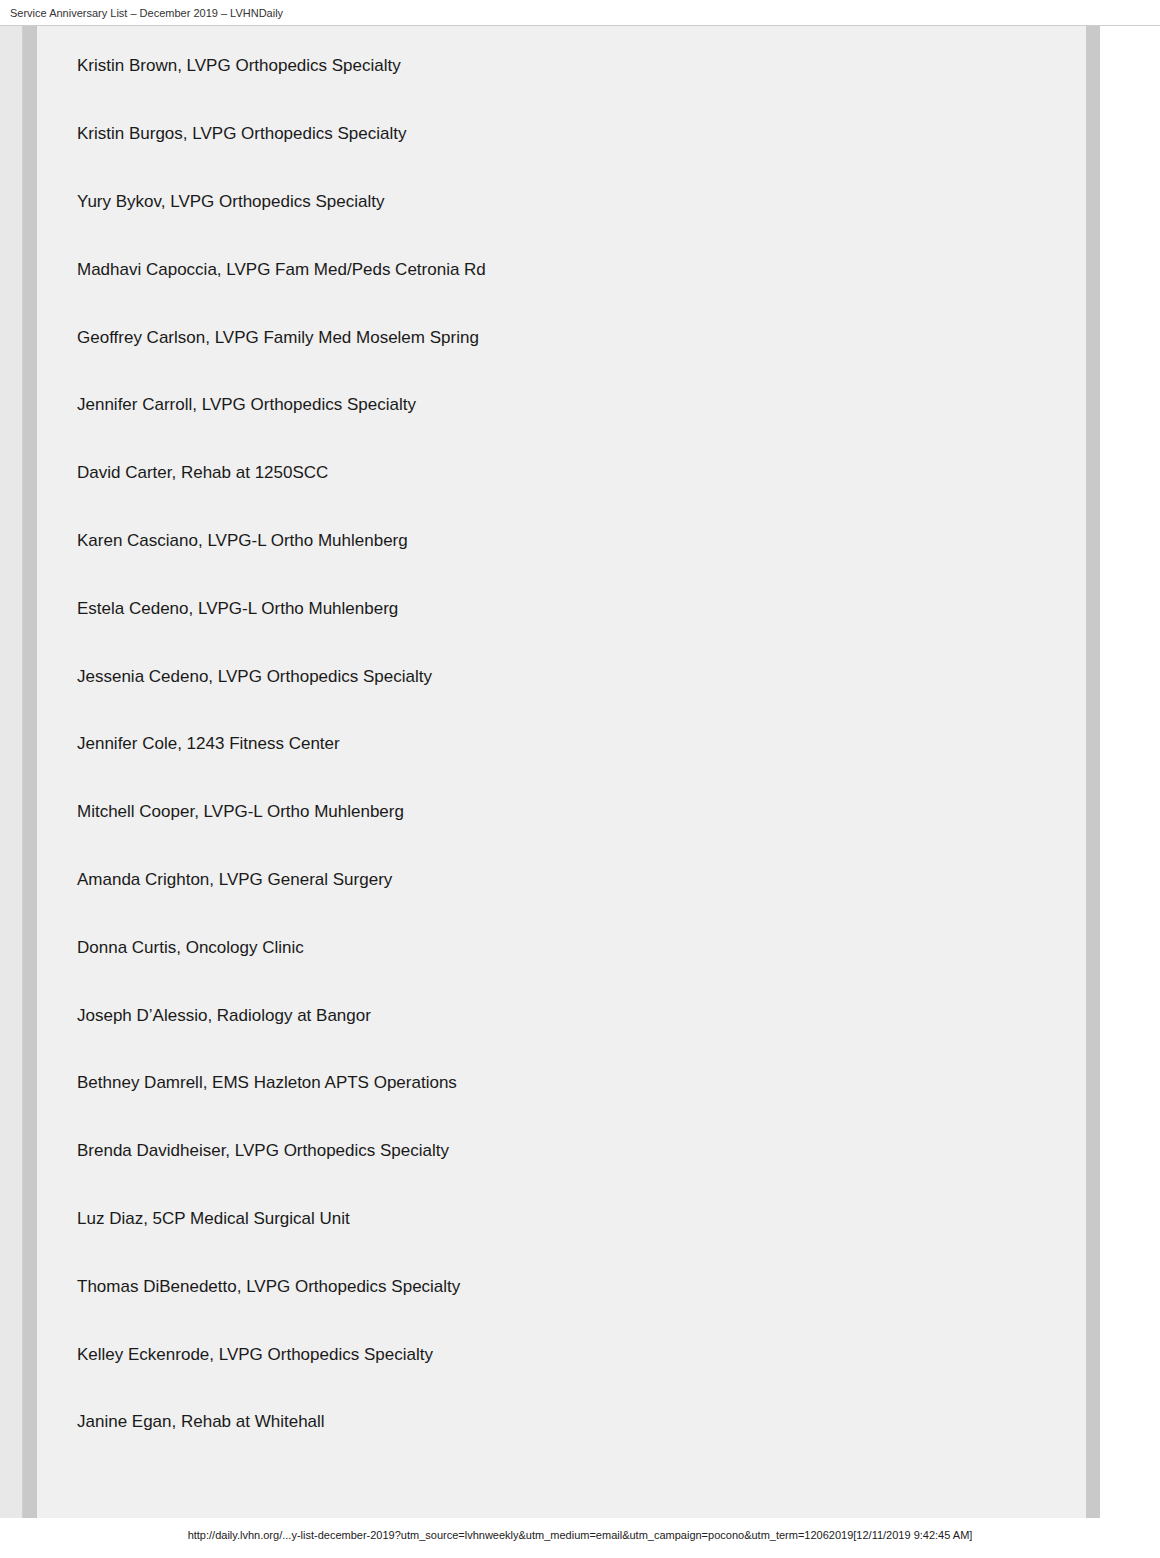Service Anniversary List – December 2019 – LVHNDaily
Kristin Brown, LVPG Orthopedics Specialty
Kristin Burgos, LVPG Orthopedics Specialty
Yury Bykov, LVPG Orthopedics Specialty
Madhavi Capoccia, LVPG Fam Med/Peds Cetronia Rd
Geoffrey Carlson, LVPG Family Med Moselem Spring
Jennifer Carroll, LVPG Orthopedics Specialty
David Carter, Rehab at 1250SCC
Karen Casciano, LVPG-L Ortho Muhlenberg
Estela Cedeno, LVPG-L Ortho Muhlenberg
Jessenia Cedeno, LVPG Orthopedics Specialty
Jennifer Cole, 1243 Fitness Center
Mitchell Cooper, LVPG-L Ortho Muhlenberg
Amanda Crighton, LVPG General Surgery
Donna Curtis, Oncology Clinic
Joseph D’Alessio, Radiology at Bangor
Bethney Damrell, EMS Hazleton APTS Operations
Brenda Davidheiser, LVPG Orthopedics Specialty
Luz Diaz, 5CP Medical Surgical Unit
Thomas DiBenedetto, LVPG Orthopedics Specialty
Kelley Eckenrode, LVPG Orthopedics Specialty
Janine Egan, Rehab at Whitehall
http://daily.lvhn.org/...y-list-december-2019?utm_source=lvhnweekly&utm_medium=email&utm_campaign=pocono&utm_term=12062019[12/11/2019 9:42:45 AM]